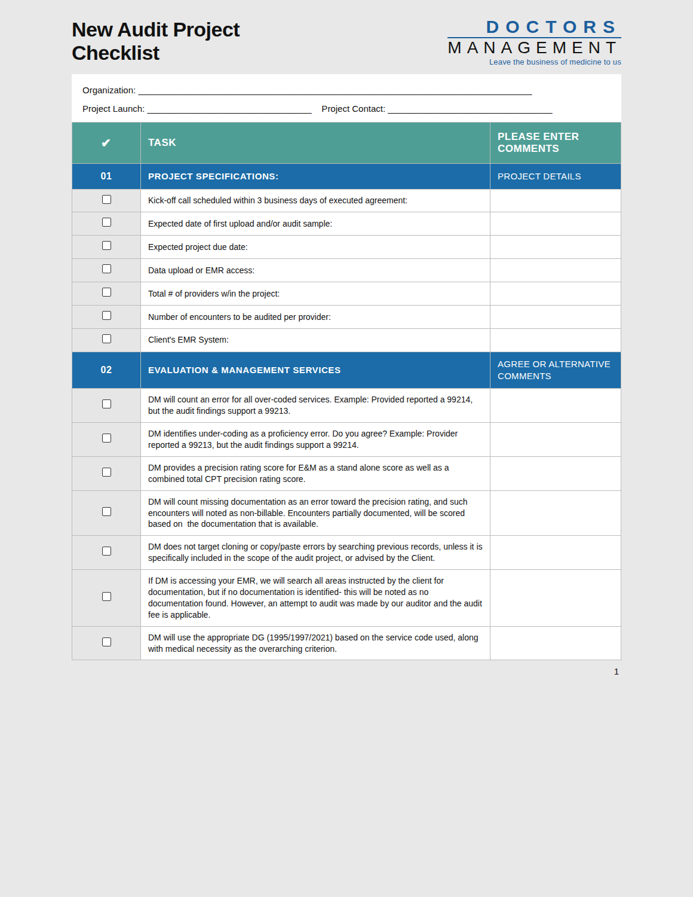New Audit Project
Checklist
DOCTORS
MANAGEMENT
Leave the business of medicine to us
Organization: _______________________________________________________________________________
Project Launch: _________________________________ Project Contact: _________________________________
| ✔ | TASK | PLEASE ENTER COMMENTS |
| --- | --- | --- |
| 01 | PROJECT SPECIFICATIONS: | PROJECT DETAILS |
| | Kick-off call scheduled within 3 business days of executed agreement: | |
| | Expected date of first upload and/or audit sample: | |
| | Expected project due date: | |
| | Data upload or EMR access: | |
| | Total # of providers w/in the project: | |
| | Number of encounters to be audited per provider: | |
| | Client's EMR System: | |
| 02 | EVALUATION & MANAGEMENT SERVICES | AGREE OR ALTERNATIVE COMMENTS |
| | DM will count an error for all over-coded services. Example: Provided reported a 99214, but the audit findings support a 99213. | |
| | DM identifies under-coding as a proficiency error. Do you agree? Example: Provider reported a 99213, but the audit findings support a 99214. | |
| | DM provides a precision rating score for E&M as a stand alone score as well as a combined total CPT precision rating score. | |
| | DM will count missing documentation as an error toward the precision rating, and such encounters will noted as non-billable. Encounters partially documented, will be scored based on the documentation that is available. | |
| | DM does not target cloning or copy/paste errors by searching previous records, unless it is specifically included in the scope of the audit project, or advised by the Client. | |
| | If DM is accessing your EMR, we will search all areas instructed by the client for documentation, but if no documentation is identified- this will be noted as no documentation found. However, an attempt to audit was made by our auditor and the audit fee is applicable. | |
| | DM will use the appropriate DG (1995/1997/2021) based on the service code used, along with medical necessity as the overarching criterion. | |
1